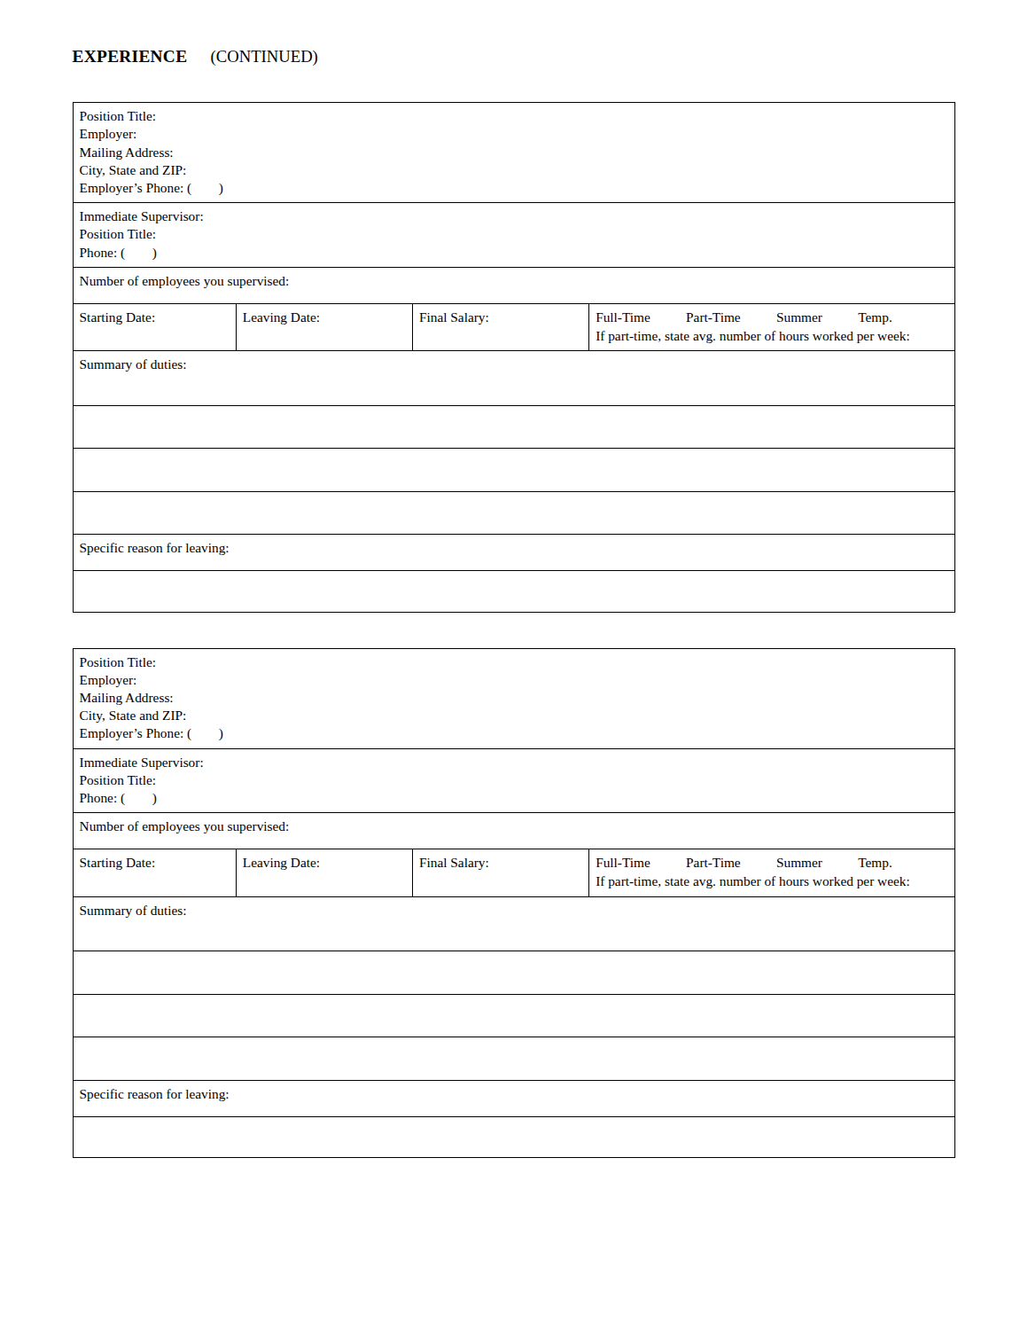EXPERIENCE (CONTINUED)
| Position Title: Employer: Mailing Address: City, State and ZIP: Employer’s Phone: ( ) |
| Immediate Supervisor: Position Title: Phone: ( ) |
| Number of employees you supervised: |
| Starting Date: | Leaving Date: | Final Salary: | Full-Time Part-Time Summer Temp. If part-time, state avg. number of hours worked per week: |
| Summary of duties: |
| Specific reason for leaving: |
| Position Title: Employer: Mailing Address: City, State and ZIP: Employer’s Phone: ( ) |
| Immediate Supervisor: Position Title: Phone: ( ) |
| Number of employees you supervised: |
| Starting Date: | Leaving Date: | Final Salary: | Full-Time Part-Time Summer Temp. If part-time, state avg. number of hours worked per week: |
| Summary of duties: |
| Specific reason for leaving: |